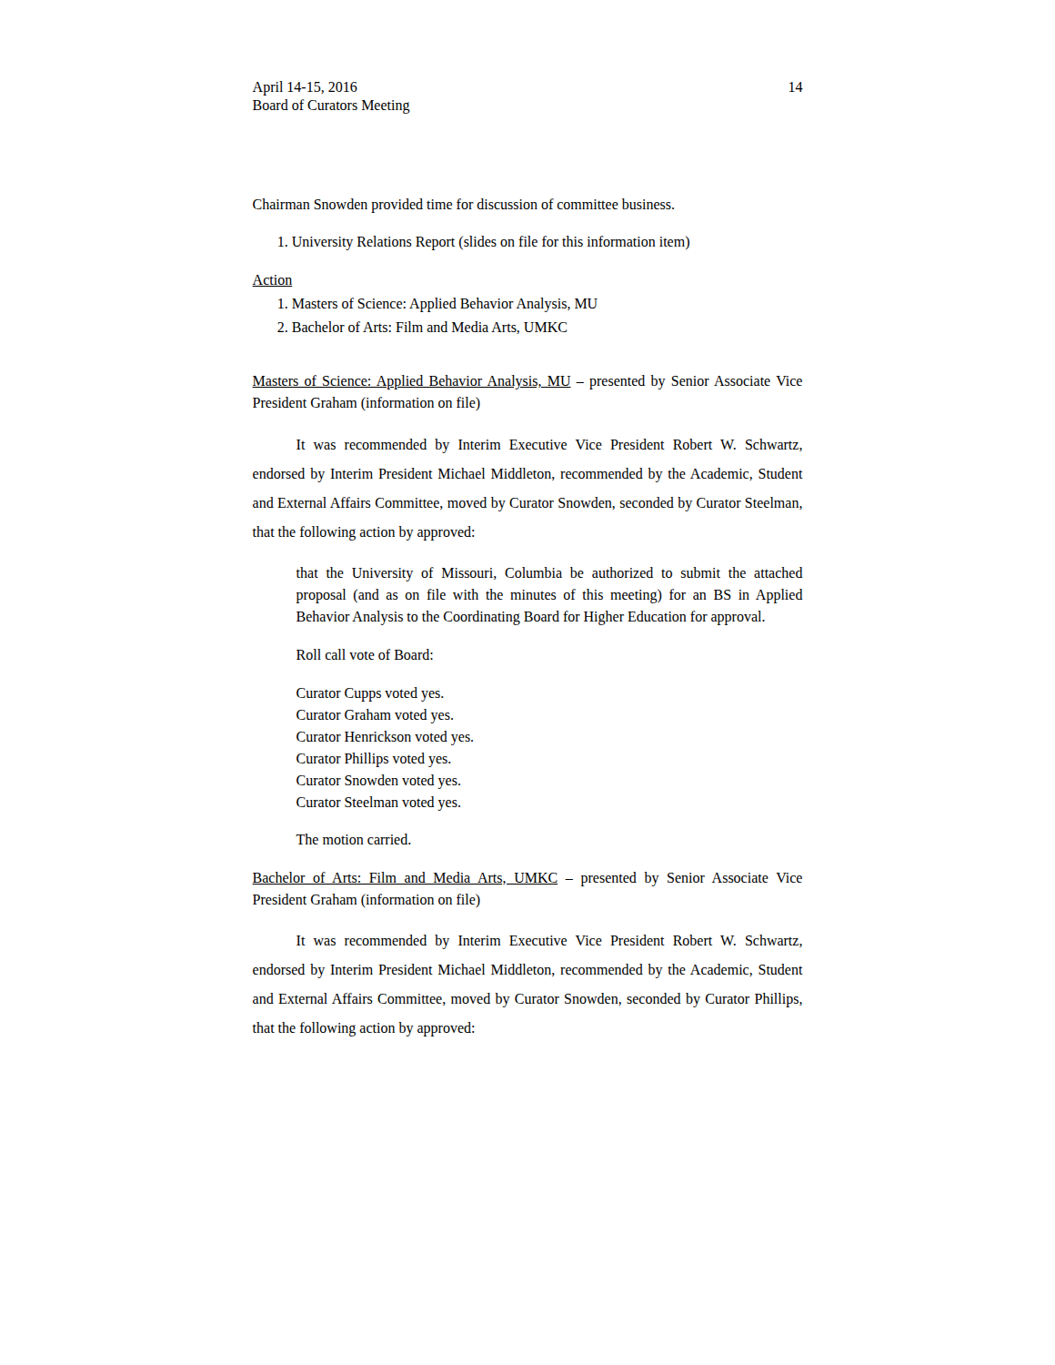April 14-15, 2016
Board of Curators Meeting
14
Chairman Snowden provided time for discussion of committee business.
University Relations Report (slides on file for this information item)
Action
Masters of Science: Applied Behavior Analysis, MU
Bachelor of Arts: Film and Media Arts, UMKC
Masters of Science: Applied Behavior Analysis, MU – presented by Senior Associate Vice President Graham (information on file)
It was recommended by Interim Executive Vice President Robert W. Schwartz, endorsed by Interim President Michael Middleton, recommended by the Academic, Student and External Affairs Committee, moved by Curator Snowden, seconded by Curator Steelman, that the following action by approved:
that the University of Missouri, Columbia be authorized to submit the attached proposal (and as on file with the minutes of this meeting) for an BS in Applied Behavior Analysis to the Coordinating Board for Higher Education for approval.
Roll call vote of Board:
Curator Cupps voted yes.
Curator Graham voted yes.
Curator Henrickson voted yes.
Curator Phillips voted yes.
Curator Snowden voted yes.
Curator Steelman voted yes.
The motion carried.
Bachelor of Arts: Film and Media Arts, UMKC – presented by Senior Associate Vice President Graham (information on file)
It was recommended by Interim Executive Vice President Robert W. Schwartz, endorsed by Interim President Michael Middleton, recommended by the Academic, Student and External Affairs Committee, moved by Curator Snowden, seconded by Curator Phillips, that the following action by approved: